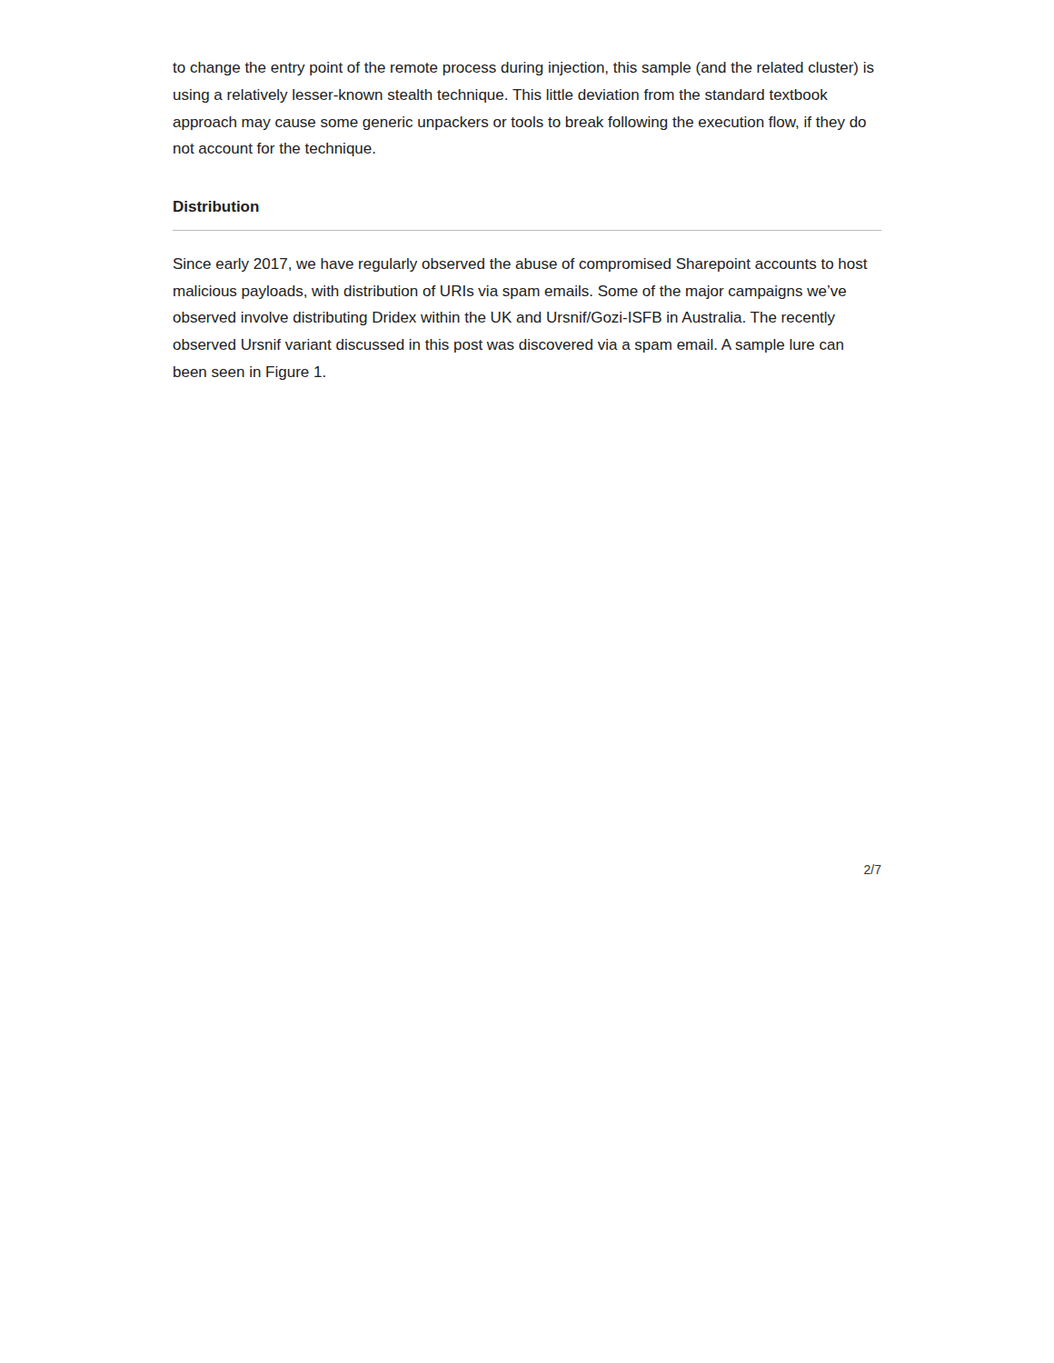to change the entry point of the remote process during injection, this sample (and the related cluster) is using a relatively lesser-known stealth technique. This little deviation from the standard textbook approach may cause some generic unpackers or tools to break following the execution flow, if they do not account for the technique.
Distribution
Since early 2017, we have regularly observed the abuse of compromised Sharepoint accounts to host malicious payloads, with distribution of URIs via spam emails. Some of the major campaigns we’ve observed involve distributing Dridex within the UK and Ursnif/Gozi-ISFB in Australia. The recently observed Ursnif variant discussed in this post was discovered via a spam email. A sample lure can been seen in Figure 1.
2/7